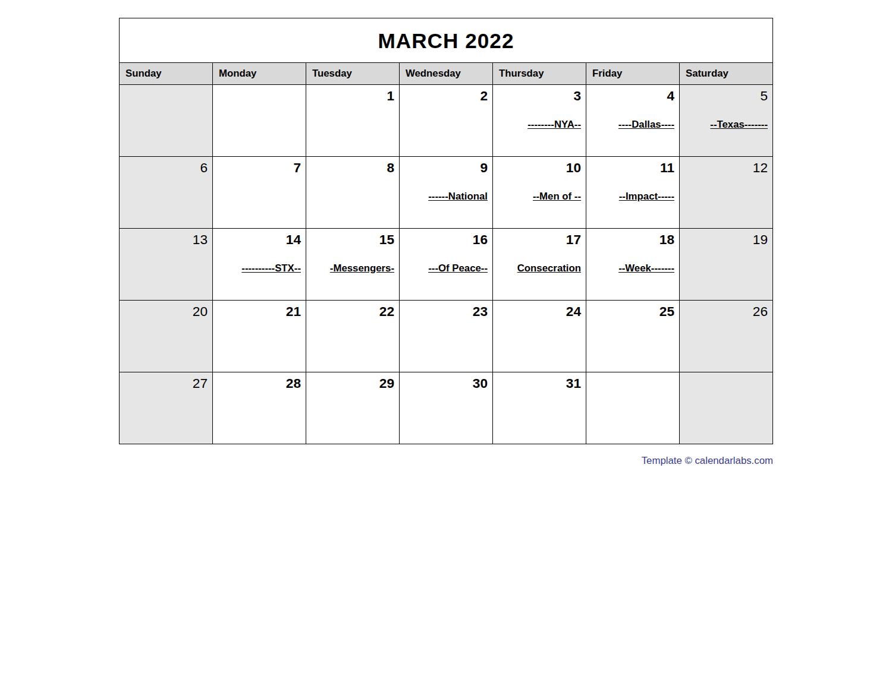MARCH 2022
| Sunday | Monday | Tuesday | Wednesday | Thursday | Friday | Saturday |
| --- | --- | --- | --- | --- | --- | --- |
| | | 1 | 2 | 3 --------NYA-- | 4 ----Dallas---- | 5 --Texas------- |
| 6 | 7 | 8 | 9 ------National | 10 --Men of -- | 11 --Impact----- | 12 |
| 13 | 14 ----------STX-- | 15 -Messengers- | 16 ---Of Peace-- | 17 Consecration | 18 --Week------- | 19 |
| 20 | 21 | 22 | 23 | 24 | 25 | 26 |
| 27 | 28 | 29 | 30 | 31 | | |
Template © calendarlabs.com